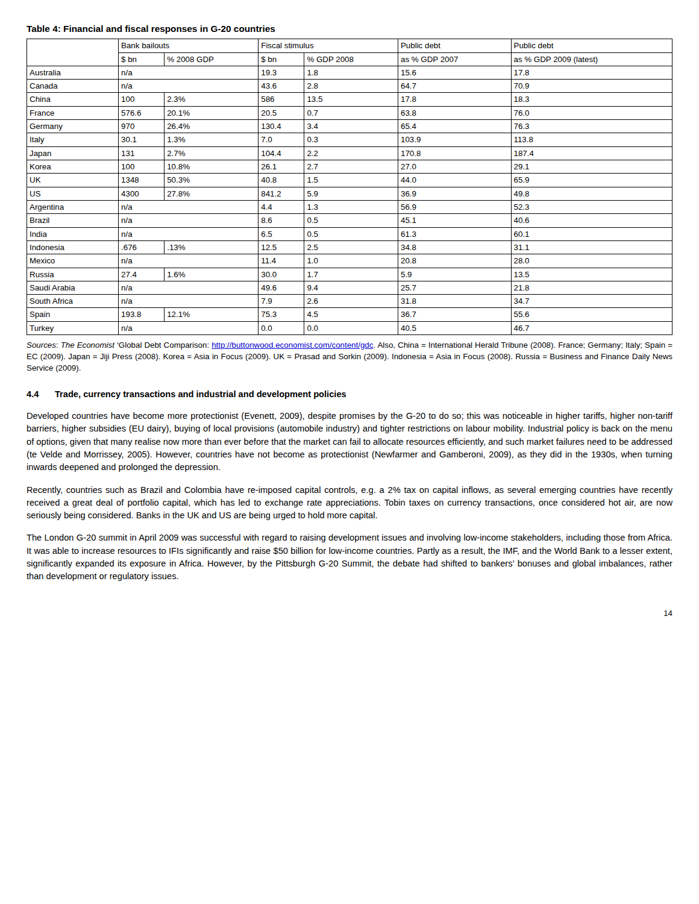Table 4: Financial and fiscal responses in G-20 countries
| | Bank bailouts | Fiscal stimulus | Public debt | Public debt |
| --- | --- | --- | --- | --- |
| $ bn | % 2008 GDP | $ bn | % GDP 2008 | as % GDP 2007 | as % GDP 2009 (latest) |
| Australia | n/a | 19.3 | 1.8 | 15.6 | 17.8 |
| Canada | n/a | 43.6 | 2.8 | 64.7 | 70.9 |
| China | 100 | 2.3% | 586 | 13.5 | 17.8 | 18.3 |
| France | 576.6 | 20.1% | 20.5 | 0.7 | 63.8 | 76.0 |
| Germany | 970 | 26.4% | 130.4 | 3.4 | 65.4 | 76.3 |
| Italy | 30.1 | 1.3% | 7.0 | 0.3 | 103.9 | 113.8 |
| Japan | 131 | 2.7% | 104.4 | 2.2 | 170.8 | 187.4 |
| Korea | 100 | 10.8% | 26.1 | 2.7 | 27.0 | 29.1 |
| UK | 1348 | 50.3% | 40.8 | 1.5 | 44.0 | 65.9 |
| US | 4300 | 27.8% | 841.2 | 5.9 | 36.9 | 49.8 |
| Argentina | n/a | 4.4 | 1.3 | 56.9 | 52.3 |
| Brazil | n/a | 8.6 | 0.5 | 45.1 | 40.6 |
| India | n/a | 6.5 | 0.5 | 61.3 | 60.1 |
| Indonesia | .676 | .13% | 12.5 | 2.5 | 34.8 | 31.1 |
| Mexico | n/a | 11.4 | 1.0 | 20.8 | 28.0 |
| Russia | 27.4 | 1.6% | 30.0 | 1.7 | 5.9 | 13.5 |
| Saudi Arabia | n/a | 49.6 | 9.4 | 25.7 | 21.8 |
| South Africa | n/a | 7.9 | 2.6 | 31.8 | 34.7 |
| Spain | 193.8 | 12.1% | 75.3 | 4.5 | 36.7 | 55.6 |
| Turkey | n/a | 0.0 | 0.0 | 40.5 | 46.7 |
Sources: The Economist ‘Global Debt Comparison: http://buttonwood.economist.com/content/gdc. Also, China = International Herald Tribune (2008). France; Germany; Italy; Spain = EC (2009). Japan = Jiji Press (2008). Korea = Asia in Focus (2009). UK = Prasad and Sorkin (2009). Indonesia = Asia in Focus (2008). Russia = Business and Finance Daily News Service (2009).
4.4 Trade, currency transactions and industrial and development policies
Developed countries have become more protectionist (Evenett, 2009), despite promises by the G-20 to do so; this was noticeable in higher tariffs, higher non-tariff barriers, higher subsidies (EU dairy), buying of local provisions (automobile industry) and tighter restrictions on labour mobility. Industrial policy is back on the menu of options, given that many realise now more than ever before that the market can fail to allocate resources efficiently, and such market failures need to be addressed (te Velde and Morrissey, 2005). However, countries have not become as protectionist (Newfarmer and Gamberoni, 2009), as they did in the 1930s, when turning inwards deepened and prolonged the depression.
Recently, countries such as Brazil and Colombia have re-imposed capital controls, e.g. a 2% tax on capital inflows, as several emerging countries have recently received a great deal of portfolio capital, which has led to exchange rate appreciations. Tobin taxes on currency transactions, once considered hot air, are now seriously being considered. Banks in the UK and US are being urged to hold more capital.
The London G-20 summit in April 2009 was successful with regard to raising development issues and involving low-income stakeholders, including those from Africa. It was able to increase resources to IFIs significantly and raise $50 billion for low-income countries. Partly as a result, the IMF, and the World Bank to a lesser extent, significantly expanded its exposure in Africa. However, by the Pittsburgh G-20 Summit, the debate had shifted to bankers’ bonuses and global imbalances, rather than development or regulatory issues.
14